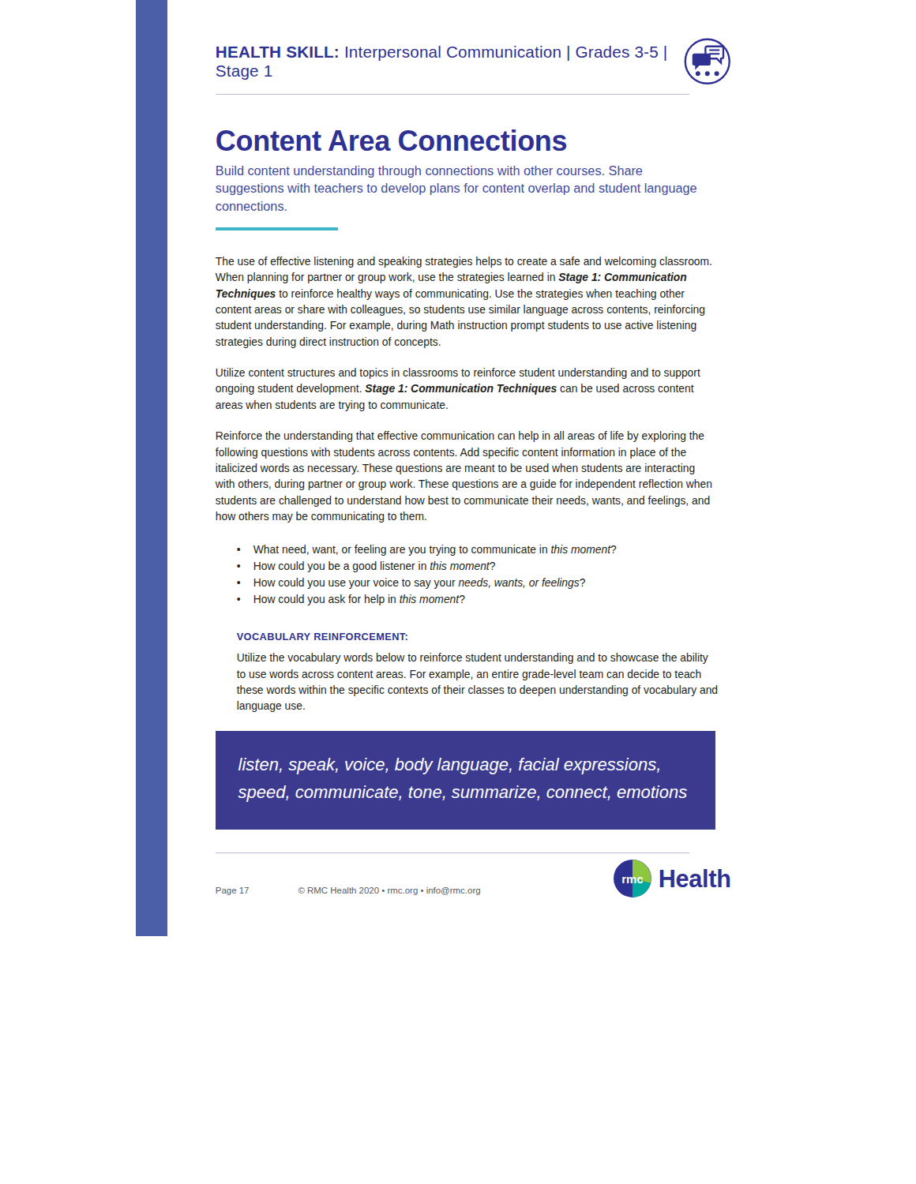HEALTH SKILL: Interpersonal Communication | Grades 3-5 | Stage 1
Content Area Connections
Build content understanding through connections with other courses. Share suggestions with teachers to develop plans for content overlap and student language connections.
The use of effective listening and speaking strategies helps to create a safe and welcoming classroom. When planning for partner or group work, use the strategies learned in Stage 1: Communication Techniques to reinforce healthy ways of communicating. Use the strategies when teaching other content areas or share with colleagues, so students use similar language across contents, reinforcing student understanding. For example, during Math instruction prompt students to use active listening strategies during direct instruction of concepts.
Utilize content structures and topics in classrooms to reinforce student understanding and to support ongoing student development. Stage 1: Communication Techniques can be used across content areas when students are trying to communicate.
Reinforce the understanding that effective communication can help in all areas of life by exploring the following questions with students across contents. Add specific content information in place of the italicized words as necessary. These questions are meant to be used when students are interacting with others, during partner or group work. These questions are a guide for independent reflection when students are challenged to understand how best to communicate their needs, wants, and feelings, and how others may be communicating to them.
What need, want, or feeling are you trying to communicate in this moment?
How could you be a good listener in this moment?
How could you use your voice to say your needs, wants, or feelings?
How could you ask for help in this moment?
VOCABULARY REINFORCEMENT:
Utilize the vocabulary words below to reinforce student understanding and to showcase the ability to use words across content areas. For example, an entire grade-level team can decide to teach these words within the specific contexts of their classes to deepen understanding of vocabulary and language use.
listen, speak, voice, body language, facial expressions, speed, communicate, tone, summarize, connect, emotions
Page 17
© RMC Health 2020 • rmc.org • info@rmc.org
rmc Health